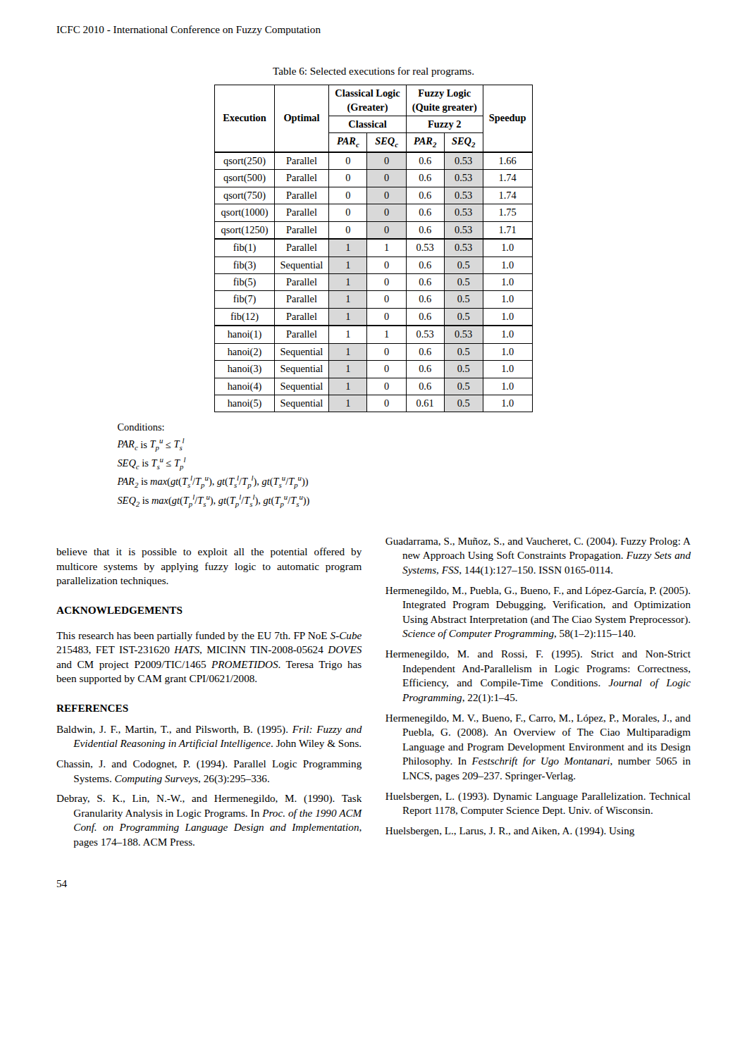ICFC 2010 - International Conference on Fuzzy Computation
Table 6: Selected executions for real programs.
| Execution | Optimal | Classical Logic (Greater) | Fuzzy Logic (Quite greater) | Speedup |
| --- | --- | --- | --- | --- |
| Classical | Fuzzy 2 |
| PAR c | SEQ c | PAR 2 | SEQ 2 |
| qsort(250) | Parallel | 0 | 0 | 0.6 | 0.53 | 1.66 |
| qsort(500) | Parallel | 0 | 0 | 0.6 | 0.53 | 1.74 |
| qsort(750) | Parallel | 0 | 0 | 0.6 | 0.53 | 1.74 |
| qsort(1000) | Parallel | 0 | 0 | 0.6 | 0.53 | 1.75 |
| qsort(1250) | Parallel | 0 | 0 | 0.6 | 0.53 | 1.71 |
| fib(1) | Parallel | 1 | 1 | 0.53 | 0.53 | 1.0 |
| fib(3) | Sequential | 1 | 0 | 0.6 | 0.5 | 1.0 |
| fib(5) | Parallel | 1 | 0 | 0.6 | 0.5 | 1.0 |
| fib(7) | Parallel | 1 | 0 | 0.6 | 0.5 | 1.0 |
| fib(12) | Parallel | 1 | 0 | 0.6 | 0.5 | 1.0 |
| hanoi(1) | Parallel | 1 | 1 | 0.53 | 0.53 | 1.0 |
| hanoi(2) | Sequential | 1 | 0 | 0.6 | 0.5 | 1.0 |
| hanoi(3) | Sequential | 1 | 0 | 0.6 | 0.5 | 1.0 |
| hanoi(4) | Sequential | 1 | 0 | 0.6 | 0.5 | 1.0 |
| hanoi(5) | Sequential | 1 | 0 | 0.61 | 0.5 | 1.0 |
Conditions:
PARc is Tpu ≤ Tsl
SEQc is Tsu ≤ Tpl
PAR2 is max(gt(Tsl/Tpu), gt(Tsl/Tpl), gt(Tsu/Tpu))
SEQ2 is max(gt(Tpl/Tsu), gt(Tpl/Tsl), gt(Tpu/Tsu))
believe that it is possible to exploit all the potential offered by multicore systems by applying fuzzy logic to automatic program parallelization techniques.
Acknowledgements
This research has been partially funded by the EU 7th. FP NoE S-Cube 215483, FET IST-231620 HATS, MICINN TIN-2008-05624 DOVES and CM project P2009/TIC/1465 PROMETIDOS. Teresa Trigo has been supported by CAM grant CPI/0621/2008.
References
Baldwin, J. F., Martin, T., and Pilsworth, B. (1995). Fril: Fuzzy and Evidential Reasoning in Artificial Intelligence. John Wiley & Sons.
Chassin, J. and Codognet, P. (1994). Parallel Logic Programming Systems. Computing Surveys, 26(3):295–336.
Debray, S. K., Lin, N.-W., and Hermenegildo, M. (1990). Task Granularity Analysis in Logic Programs. In Proc. of the 1990 ACM Conf. on Programming Language Design and Implementation, pages 174–188. ACM Press.
Guadarrama, S., Muñoz, S., and Vaucheret, C. (2004). Fuzzy Prolog: A new Approach Using Soft Constraints Propagation. Fuzzy Sets and Systems, FSS, 144(1):127–150. ISSN 0165-0114.
Hermenegildo, M., Puebla, G., Bueno, F., and López-García, P. (2005). Integrated Program Debugging, Verification, and Optimization Using Abstract Interpretation (and The Ciao System Preprocessor). Science of Computer Programming, 58(1–2):115–140.
Hermenegildo, M. and Rossi, F. (1995). Strict and Non-Strict Independent And-Parallelism in Logic Programs: Correctness, Efficiency, and Compile-Time Conditions. Journal of Logic Programming, 22(1):1–45.
Hermenegildo, M. V., Bueno, F., Carro, M., López, P., Morales, J., and Puebla, G. (2008). An Overview of The Ciao Multiparadigm Language and Program Development Environment and its Design Philosophy. In Festschrift for Ugo Montanari, number 5065 in LNCS, pages 209–237. Springer-Verlag.
Huelsbergen, L. (1993). Dynamic Language Parallelization. Technical Report 1178, Computer Science Dept. Univ. of Wisconsin.
Huelsbergen, L., Larus, J. R., and Aiken, A. (1994). Using
54